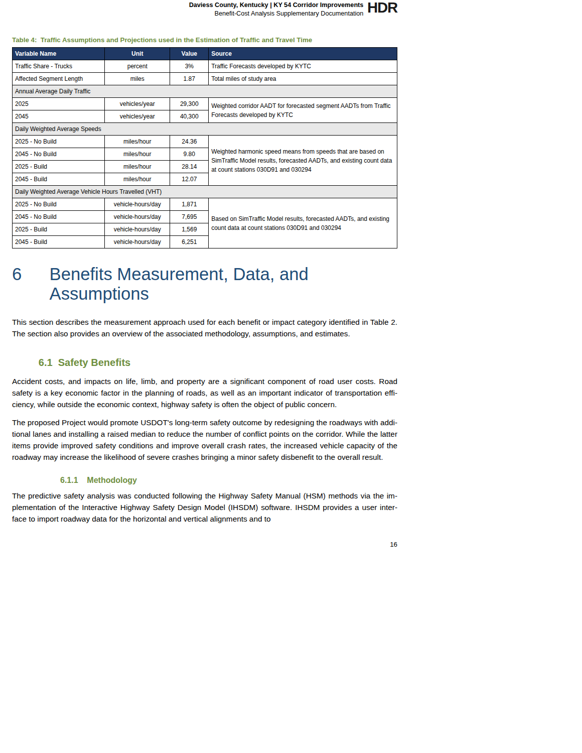Daviess County, Kentucky | KY 54 Corridor Improvements
Benefit-Cost Analysis Supplementary Documentation
HDR
Table 4: Traffic Assumptions and Projections used in the Estimation of Traffic and Travel Time
| Variable Name | Unit | Value | Source |
| --- | --- | --- | --- |
| Traffic Share - Trucks | percent | 3% | Traffic Forecasts developed by KYTC |
| Affected Segment Length | miles | 1.87 | Total miles of study area |
| Annual Average Daily Traffic |
| 2025 | vehicles/year | 29,300 | Weighted corridor AADT for forecasted segment AADTs from Traffic Forecasts developed by KYTC |
| 2045 | vehicles/year | 40,300 |
| Daily Weighted Average Speeds |
| 2025 - No Build | miles/hour | 24.36 | Weighted harmonic speed means from speeds that are based on SimTraffic Model results, forecasted AADTs, and existing count data at count stations 030D91 and 030294 |
| 2045 - No Build | miles/hour | 9.80 |
| 2025 - Build | miles/hour | 28.14 |
| 2045 - Build | miles/hour | 12.07 |
| Daily Weighted Average Vehicle Hours Travelled (VHT) |
| 2025 - No Build | vehicle-hours/day | 1,871 | Based on SimTraffic Model results, forecasted AADTs, and existing count data at count stations 030D91 and 030294 |
| 2045 - No Build | vehicle-hours/day | 7,695 |
| 2025 - Build | vehicle-hours/day | 1,569 |
| 2045 - Build | vehicle-hours/day | 6,251 |
6 Benefits Measurement, Data, and Assumptions
This section describes the measurement approach used for each benefit or impact category identified in Table 2. The section also provides an overview of the associated methodology, assumptions, and estimates.
6.1 Safety Benefits
Accident costs, and impacts on life, limb, and property are a significant component of road user costs. Road safety is a key economic factor in the planning of roads, as well as an important indicator of transportation efficiency, while outside the economic context, highway safety is often the object of public concern.
The proposed Project would promote USDOT's long-term safety outcome by redesigning the roadways with additional lanes and installing a raised median to reduce the number of conflict points on the corridor. While the latter items provide improved safety conditions and improve overall crash rates, the increased vehicle capacity of the roadway may increase the likelihood of severe crashes bringing a minor safety disbenefit to the overall result.
6.1.1 Methodology
The predictive safety analysis was conducted following the Highway Safety Manual (HSM) methods via the implementation of the Interactive Highway Safety Design Model (IHSDM) software. IHSDM provides a user interface to import roadway data for the horizontal and vertical alignments and to
16